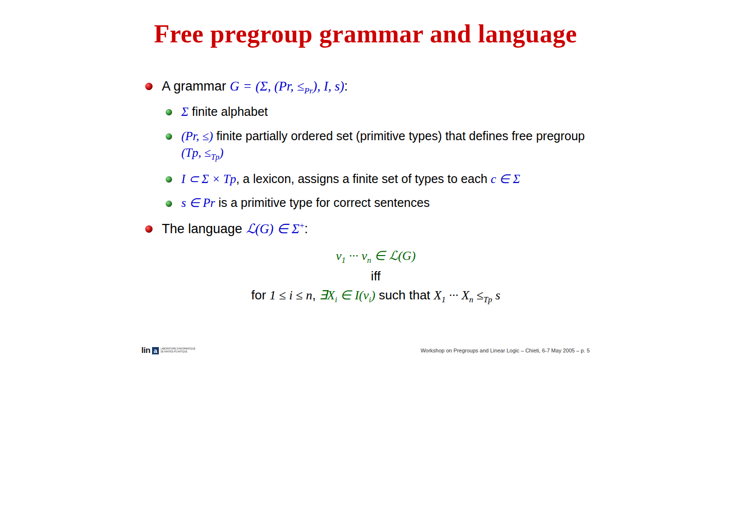Free pregroup grammar and language
A grammar G = (Σ, (Pr, ≤Pr), I, s):
Σ finite alphabet
(Pr, ≤) finite partially ordered set (primitive types) that defines free pregroup (Tp, ≤Tp)
I ⊂ Σ × Tp, a lexicon, assigns a finite set of types to each c ∈ Σ
s ∈ Pr is a primitive type for correct sentences
The language ℒ(G) ∈ Σ+:
v1 ··· vn ∈ ℒ(G) iff for 1 ≤ i ≤ n, ∃Xi ∈ I(vi) such that X1 ··· Xn ≤Tp s
lin a LABORATOIRE D'INFORMATIQUE
DE NANTES ATLANTIQUE
Workshop on Pregroups and Linear Logic – Chieti, 6-7 May 2005 – p. 5